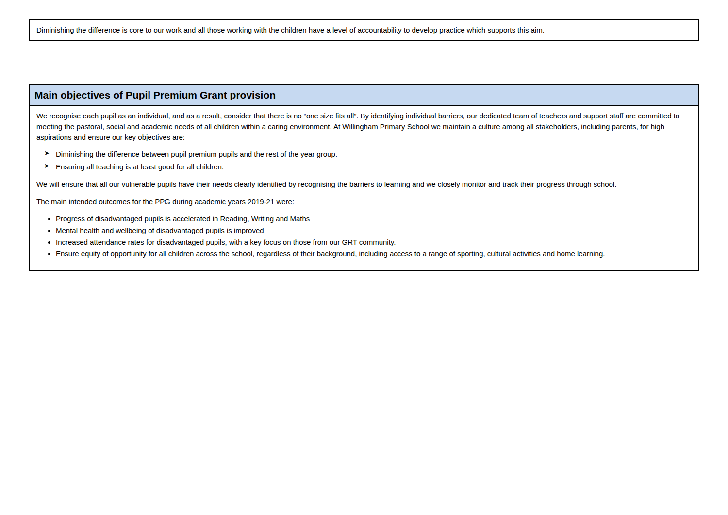Diminishing the difference is core to our work and all those working with the children have a level of accountability to develop practice which supports this aim.
Main objectives of Pupil Premium Grant provision
We recognise each pupil as an individual, and as a result, consider that there is no “one size fits all”. By identifying individual barriers, our dedicated team of teachers and support staff are committed to meeting the pastoral, social and academic needs of all children within a caring environment. At Willingham Primary School we maintain a culture among all stakeholders, including parents, for high aspirations and ensure our key objectives are:
Diminishing the difference between pupil premium pupils and the rest of the year group.
Ensuring all teaching is at least good for all children.
We will ensure that all our vulnerable pupils have their needs clearly identified by recognising the barriers to learning and we closely monitor and track their progress through school.
The main intended outcomes for the PPG during academic years 2019-21 were:
Progress of disadvantaged pupils is accelerated in Reading, Writing and Maths
Mental health and wellbeing of disadvantaged pupils is improved
Increased attendance rates for disadvantaged pupils, with a key focus on those from our GRT community.
Ensure equity of opportunity for all children across the school, regardless of their background, including access to a range of sporting, cultural activities and home learning.